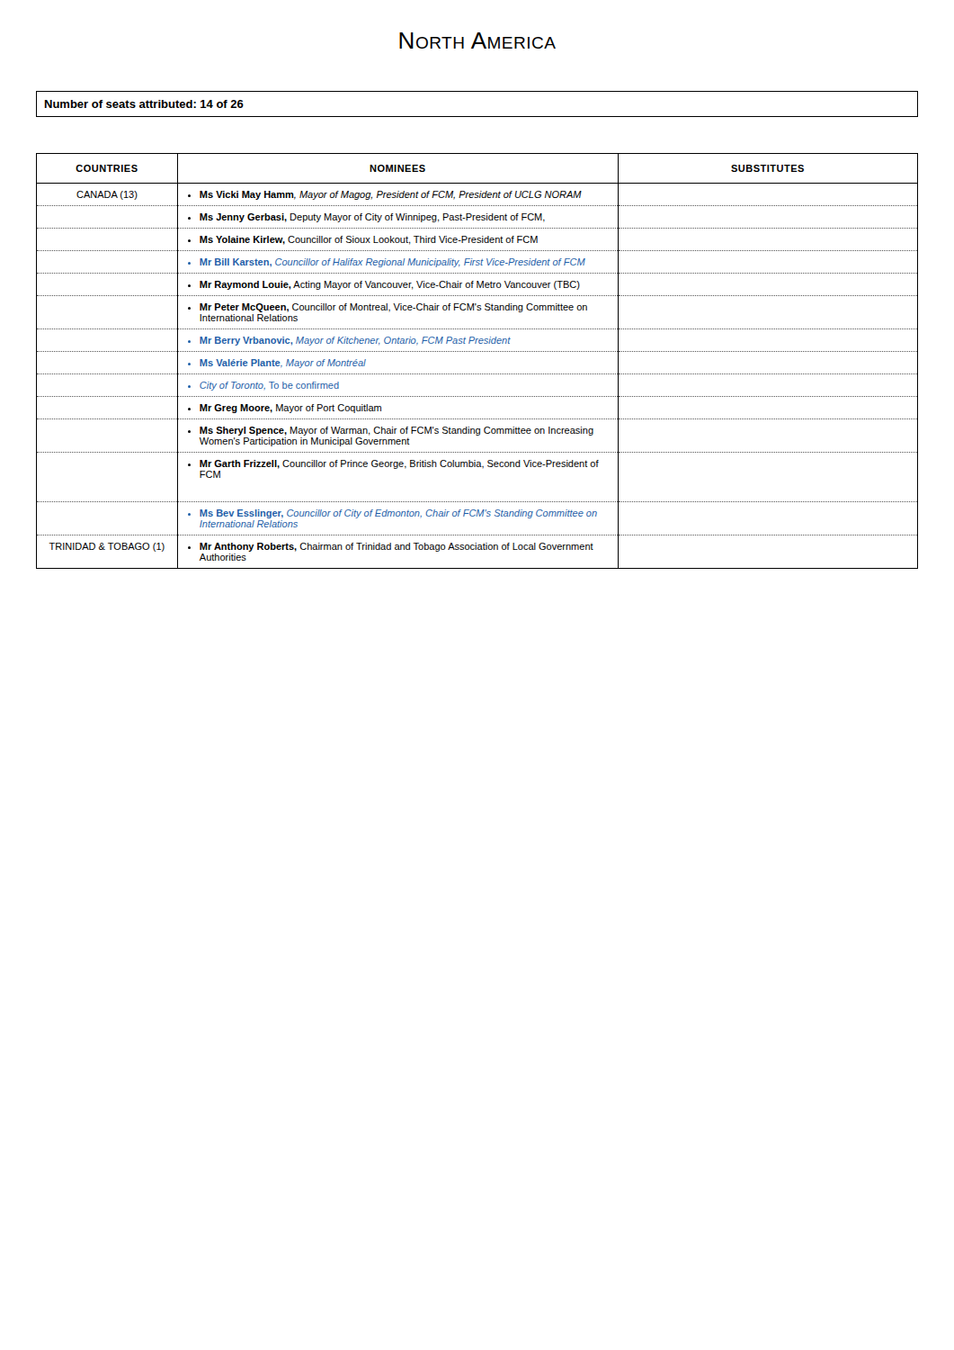NORTH AMERICA
Number of seats attributed: 14 of 26
| COUNTRIES | NOMINEES | SUBSTITUTES |
| --- | --- | --- |
| CANADA (13) | Ms Vicki May Hamm , Mayor of Magog, President of FCM, President of UCLG NORAM | |
| | Ms Jenny Gerbasi, Deputy Mayor of City of Winnipeg, Past-President of FCM, | |
| | Ms Yolaine Kirlew, Councillor of Sioux Lookout, Third Vice-President of FCM | |
| | Mr Bill Karsten, Councillor of Halifax Regional Municipality, First Vice-President of FCM | |
| | Mr Raymond Louie, Acting Mayor of Vancouver, Vice-Chair of Metro Vancouver (TBC) | |
| | Mr Peter McQueen, Councillor of Montreal, Vice-Chair of FCM's Standing Committee on International Relations | |
| | Mr Berry Vrbanovic, Mayor of Kitchener, Ontario, FCM Past President | |
| | Ms Valérie Plante , Mayor of Montréal | |
| | City of Toronto, To be confirmed | |
| | Mr Greg Moore, Mayor of Port Coquitlam | |
| | Ms Sheryl Spence, Mayor of Warman, Chair of FCM's Standing Committee on Increasing Women's Participation in Municipal Government | |
| | Mr Garth Frizzell, Councillor of Prince George, British Columbia, Second Vice-President of FCM | |
| | Ms Bev Esslinger, Councillor of City of Edmonton, Chair of FCM's Standing Committee on International Relations | |
| TRINIDAD & TOBAGO (1) | Mr Anthony Roberts, Chairman of Trinidad and Tobago Association of Local Government Authorities | |